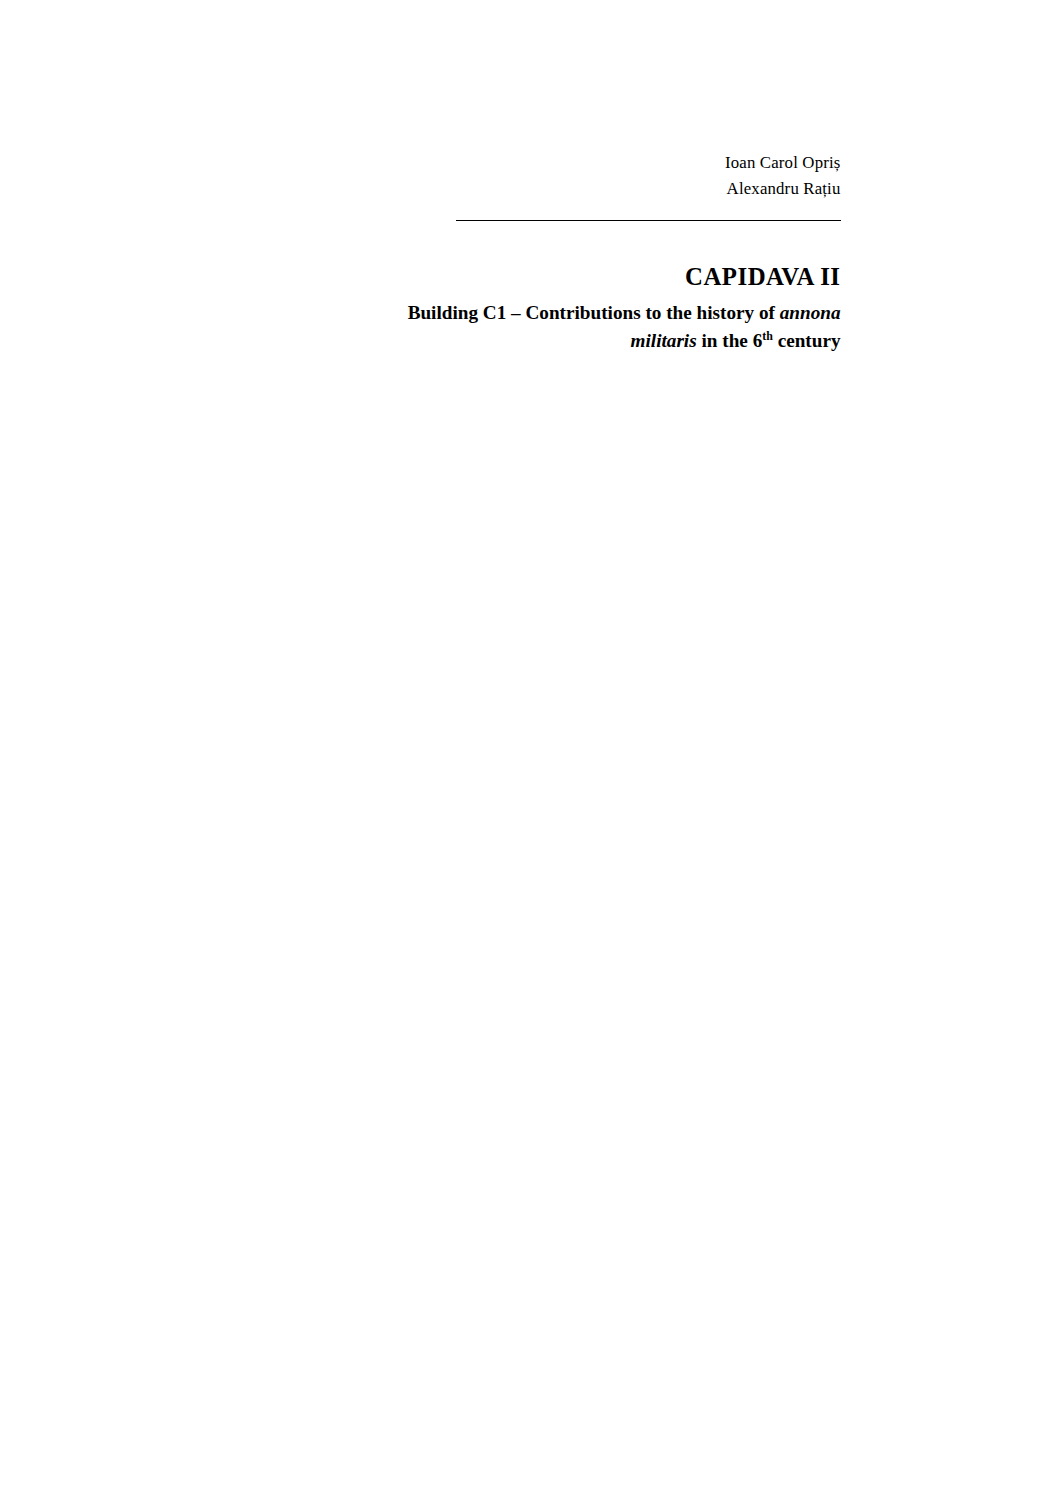Ioan Carol Opriș
Alexandru Rațiu
CAPIDAVA II
Building C1 – Contributions to the history of annona militaris in the 6th century